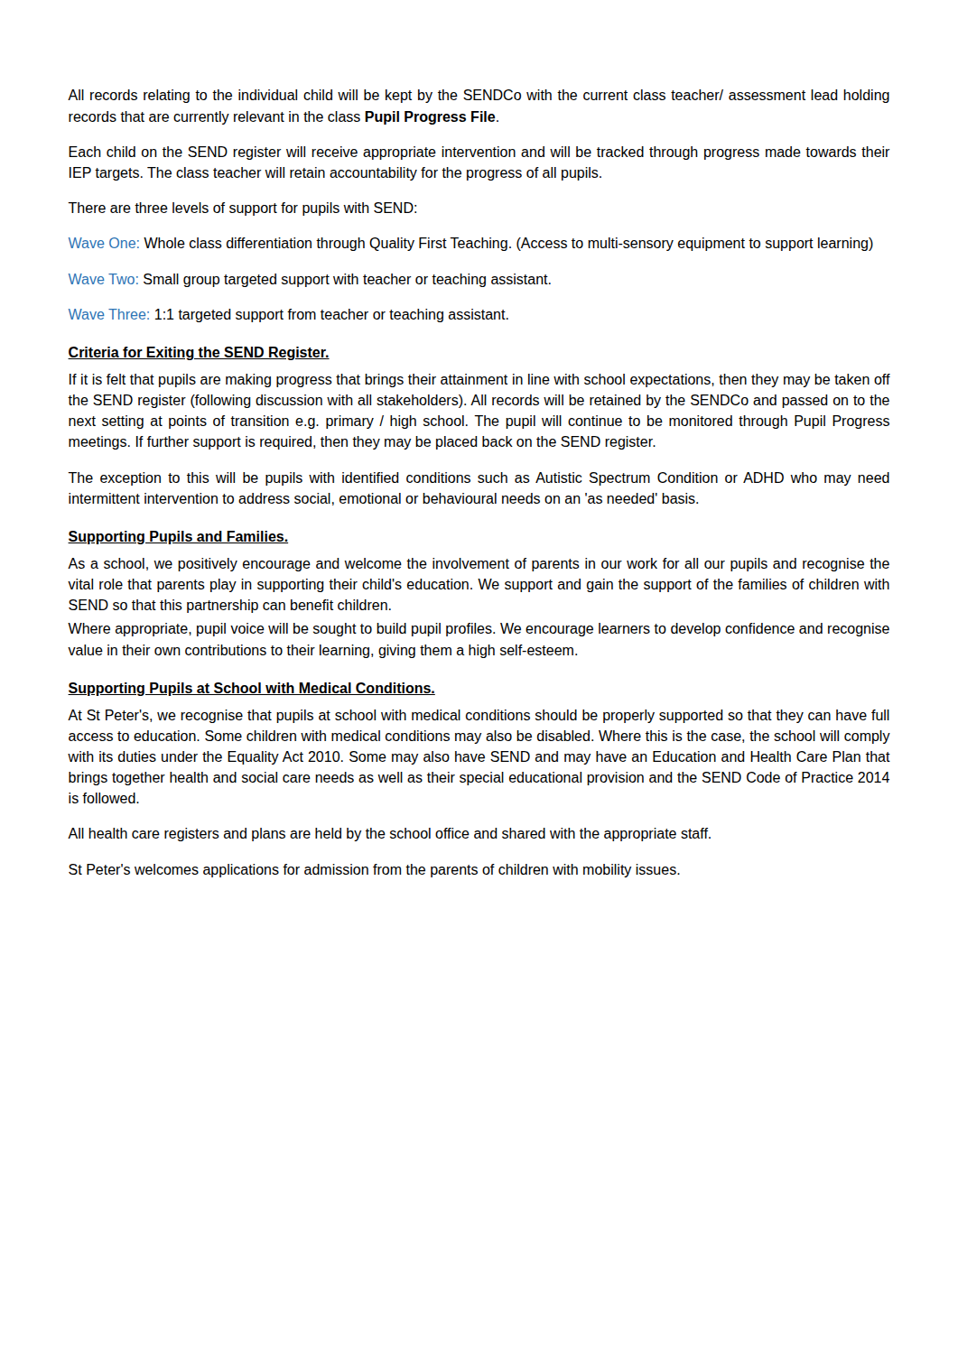All records relating to the individual child will be kept by the SENDCo with the current class teacher/ assessment lead holding records that are currently relevant in the class Pupil Progress File.
Each child on the SEND register will receive appropriate intervention and will be tracked through progress made towards their IEP targets. The class teacher will retain accountability for the progress of all pupils.
There are three levels of support for pupils with SEND:
Wave One: Whole class differentiation through Quality First Teaching. (Access to multi-sensory equipment to support learning)
Wave Two: Small group targeted support with teacher or teaching assistant.
Wave Three: 1:1 targeted support from teacher or teaching assistant.
Criteria for Exiting the SEND Register.
If it is felt that pupils are making progress that brings their attainment in line with school expectations, then they may be taken off the SEND register (following discussion with all stakeholders). All records will be retained by the SENDCo and passed on to the next setting at points of transition e.g. primary / high school. The pupil will continue to be monitored through Pupil Progress meetings. If further support is required, then they may be placed back on the SEND register.
The exception to this will be pupils with identified conditions such as Autistic Spectrum Condition or ADHD who may need intermittent intervention to address social, emotional or behavioural needs on an 'as needed' basis.
Supporting Pupils and Families.
As a school, we positively encourage and welcome the involvement of parents in our work for all our pupils and recognise the vital role that parents play in supporting their child's education. We support and gain the support of the families of children with SEND so that this partnership can benefit children.
Where appropriate, pupil voice will be sought to build pupil profiles. We encourage learners to develop confidence and recognise value in their own contributions to their learning, giving them a high self-esteem.
Supporting Pupils at School with Medical Conditions.
At St Peter's, we recognise that pupils at school with medical conditions should be properly supported so that they can have full access to education. Some children with medical conditions may also be disabled. Where this is the case, the school will comply with its duties under the Equality Act 2010. Some may also have SEND and may have an Education and Health Care Plan that brings together health and social care needs as well as their special educational provision and the SEND Code of Practice 2014 is followed.
All health care registers and plans are held by the school office and shared with the appropriate staff.
St Peter's welcomes applications for admission from the parents of children with mobility issues.